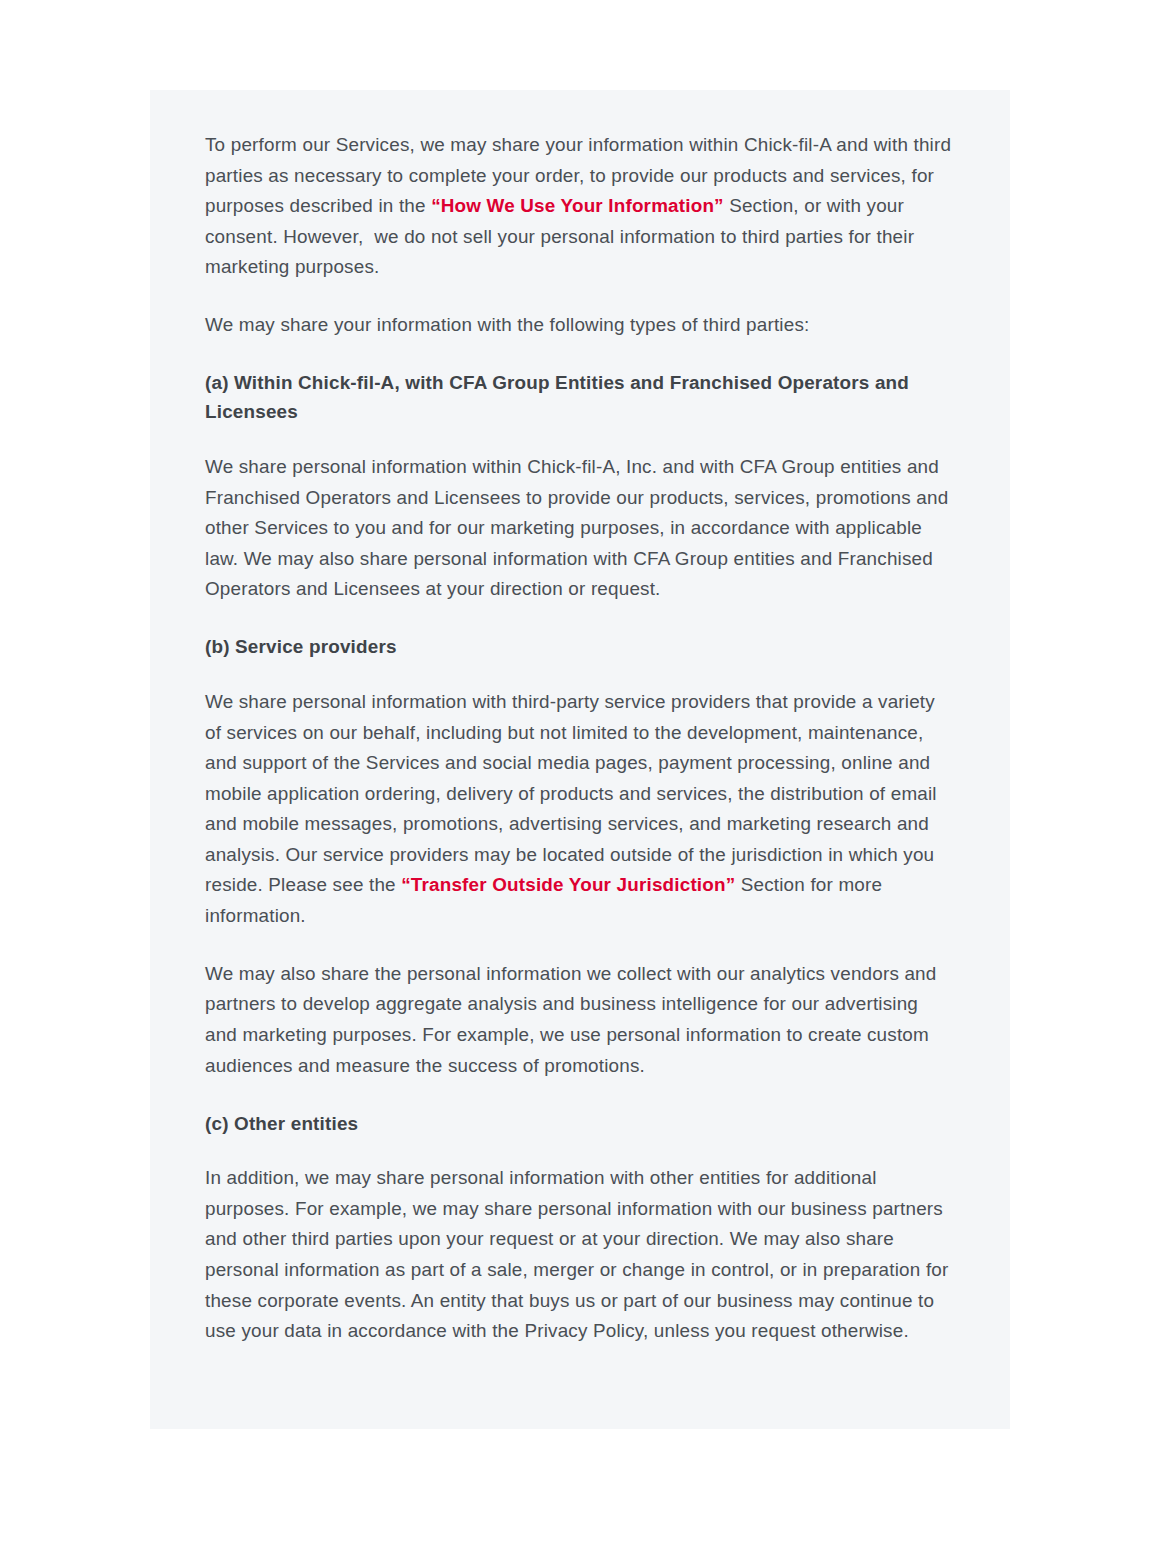To perform our Services, we may share your information within Chick-fil-A and with third parties as necessary to complete your order, to provide our products and services, for purposes described in the “How We Use Your Information” Section, or with your consent. However, we do not sell your personal information to third parties for their marketing purposes.
We may share your information with the following types of third parties:
(a) Within Chick-fil-A, with CFA Group Entities and Franchised Operators and Licensees
We share personal information within Chick-fil-A, Inc. and with CFA Group entities and Franchised Operators and Licensees to provide our products, services, promotions and other Services to you and for our marketing purposes, in accordance with applicable law. We may also share personal information with CFA Group entities and Franchised Operators and Licensees at your direction or request.
(b) Service providers
We share personal information with third-party service providers that provide a variety of services on our behalf, including but not limited to the development, maintenance, and support of the Services and social media pages, payment processing, online and mobile application ordering, delivery of products and services, the distribution of email and mobile messages, promotions, advertising services, and marketing research and analysis. Our service providers may be located outside of the jurisdiction in which you reside. Please see the “Transfer Outside Your Jurisdiction” Section for more information.
We may also share the personal information we collect with our analytics vendors and partners to develop aggregate analysis and business intelligence for our advertising and marketing purposes. For example, we use personal information to create custom audiences and measure the success of promotions.
(c) Other entities
In addition, we may share personal information with other entities for additional purposes. For example, we may share personal information with our business partners and other third parties upon your request or at your direction. We may also share personal information as part of a sale, merger or change in control, or in preparation for these corporate events. An entity that buys us or part of our business may continue to use your data in accordance with the Privacy Policy, unless you request otherwise.